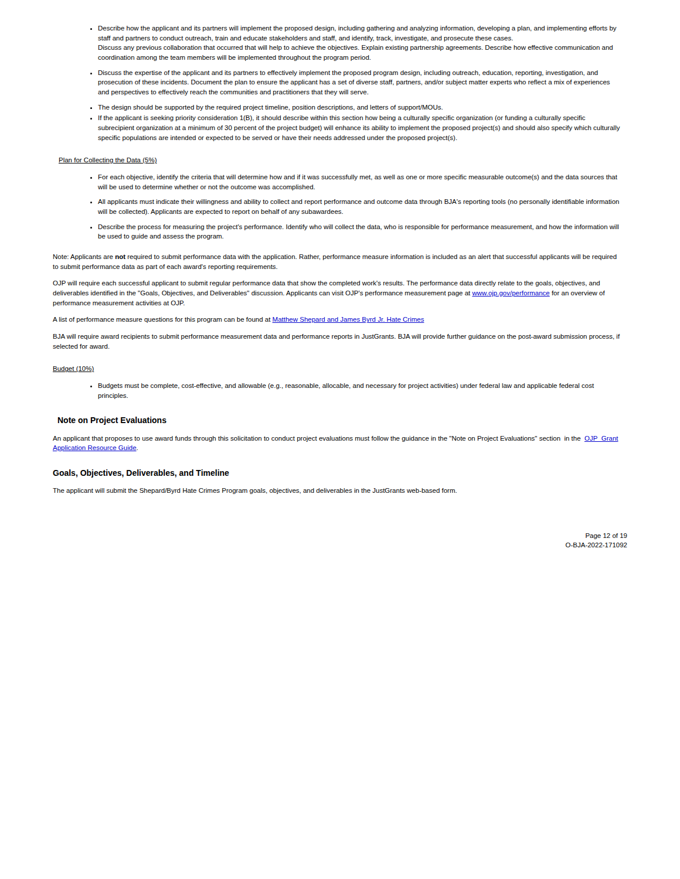Describe how the applicant and its partners will implement the proposed design, including gathering and analyzing information, developing a plan, and implementing efforts by staff and partners to conduct outreach, train and educate stakeholders and staff, and identify, track, investigate, and prosecute these cases.
Discuss any previous collaboration that occurred that will help to achieve the objectives. Explain existing partnership agreements. Describe how effective communication and coordination among the team members will be implemented throughout the program period.
Discuss the expertise of the applicant and its partners to effectively implement the proposed program design, including outreach, education, reporting, investigation, and prosecution of these incidents. Document the plan to ensure the applicant has a set of diverse staff, partners, and/or subject matter experts who reflect a mix of experiences and perspectives to effectively reach the communities and practitioners that they will serve.
The design should be supported by the required project timeline, position descriptions, and letters of support/MOUs.
If the applicant is seeking priority consideration 1(B), it should describe within this section how being a culturally specific organization (or funding a culturally specific subrecipient organization at a minimum of 30 percent of the project budget) will enhance its ability to implement the proposed project(s) and should also specify which culturally specific populations are intended or expected to be served or have their needs addressed under the proposed project(s).
Plan for Collecting the Data (5%)
For each objective, identify the criteria that will determine how and if it was successfully met, as well as one or more specific measurable outcome(s) and the data sources that will be used to determine whether or not the outcome was accomplished.
All applicants must indicate their willingness and ability to collect and report performance and outcome data through BJA's reporting tools (no personally identifiable information will be collected). Applicants are expected to report on behalf of any subawardees.
Describe the process for measuring the project's performance. Identify who will collect the data, who is responsible for performance measurement, and how the information will be used to guide and assess the program.
Note: Applicants are not required to submit performance data with the application. Rather, performance measure information is included as an alert that successful applicants will be required to submit performance data as part of each award's reporting requirements.
OJP will require each successful applicant to submit regular performance data that show the completed work's results. The performance data directly relate to the goals, objectives, and deliverables identified in the "Goals, Objectives, and Deliverables" discussion. Applicants can visit OJP's performance measurement page at www.ojp.gov/performance for an overview of performance measurement activities at OJP.
A list of performance measure questions for this program can be found at Matthew Shepard and James Byrd Jr. Hate Crimes
BJA will require award recipients to submit performance measurement data and performance reports in JustGrants. BJA will provide further guidance on the post-award submission process, if selected for award.
Budget (10%)
Budgets must be complete, cost-effective, and allowable (e.g., reasonable, allocable, and necessary for project activities) under federal law and applicable federal cost principles.
Note on Project Evaluations
An applicant that proposes to use award funds through this solicitation to conduct project evaluations must follow the guidance in the "Note on Project Evaluations" section in the OJP Grant Application Resource Guide.
Goals, Objectives, Deliverables, and Timeline
The applicant will submit the Shepard/Byrd Hate Crimes Program goals, objectives, and deliverables in the JustGrants web-based form.
Page 12 of 19
O-BJA-2022-171092